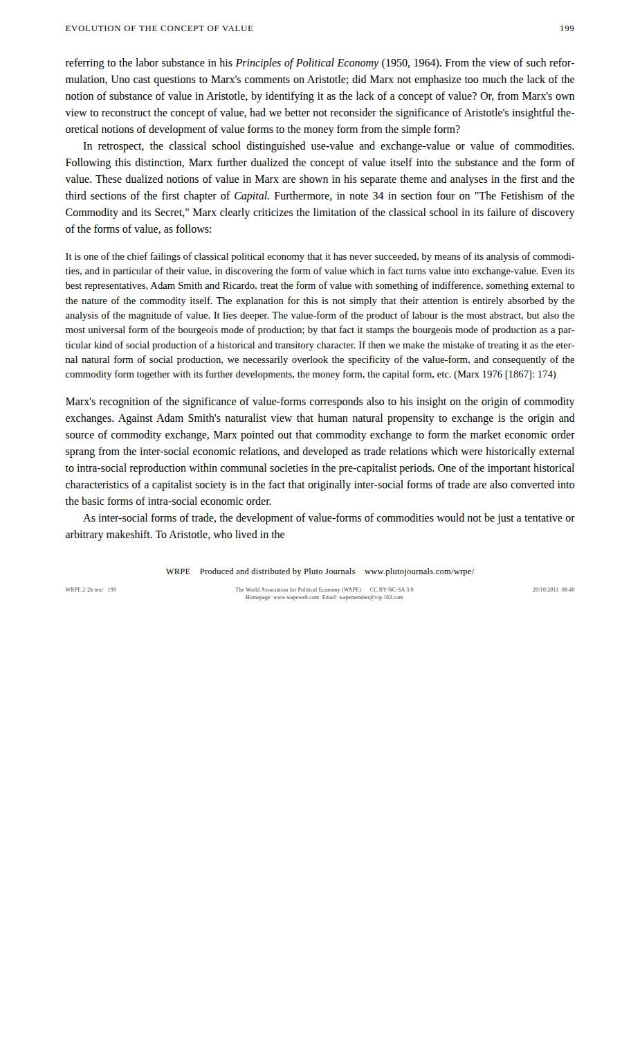Evolution of the concept of value 199
referring to the labor substance in his Principles of Political Economy (1950, 1964). From the view of such reformulation, Uno cast questions to Marx's comments on Aristotle; did Marx not emphasize too much the lack of the notion of substance of value in Aristotle, by identifying it as the lack of a concept of value? Or, from Marx's own view to reconstruct the concept of value, had we better not reconsider the significance of Aristotle's insightful theoretical notions of development of value forms to the money form from the simple form?
In retrospect, the classical school distinguished use-value and exchange-value or value of commodities. Following this distinction, Marx further dualized the concept of value itself into the substance and the form of value. These dualized notions of value in Marx are shown in his separate theme and analyses in the first and the third sections of the first chapter of Capital. Furthermore, in note 34 in section four on "The Fetishism of the Commodity and its Secret," Marx clearly criticizes the limitation of the classical school in its failure of discovery of the forms of value, as follows:
It is one of the chief failings of classical political economy that it has never succeeded, by means of its analysis of commodities, and in particular of their value, in discovering the form of value which in fact turns value into exchange-value. Even its best representatives, Adam Smith and Ricardo, treat the form of value with something of indifference, something external to the nature of the commodity itself. The explanation for this is not simply that their attention is entirely absorbed by the analysis of the magnitude of value. It lies deeper. The value-form of the product of labour is the most abstract, but also the most universal form of the bourgeois mode of production; by that fact it stamps the bourgeois mode of production as a particular kind of social production of a historical and transitory character. If then we make the mistake of treating it as the eternal natural form of social production, we necessarily overlook the specificity of the value-form, and consequently of the commodity form together with its further developments, the money form, the capital form, etc. (Marx 1976 [1867]: 174)
Marx's recognition of the significance of value-forms corresponds also to his insight on the origin of commodity exchanges. Against Adam Smith's naturalist view that human natural propensity to exchange is the origin and source of commodity exchange, Marx pointed out that commodity exchange to form the market economic order sprang from the inter-social economic relations, and developed as trade relations which were historically external to intra-social reproduction within communal societies in the pre-capitalist periods. One of the important historical characteristics of a capitalist society is in the fact that originally inter-social forms of trade are also converted into the basic forms of intra-social economic order.
As inter-social forms of trade, the development of value-forms of commodities would not be just a tentative or arbitrary makeshift. To Aristotle, who lived in the
WRPE Produced and distributed by Pluto Journals www.plutojournals.com/wrpe/
WRPE 2-2b text 199 The World Association for Political Economy (WAPE) CC BY-NC-SA 3.0
Homepage: www.wapeweb.com Email: wapemember@vip.163.com 20/10/2011 08:40